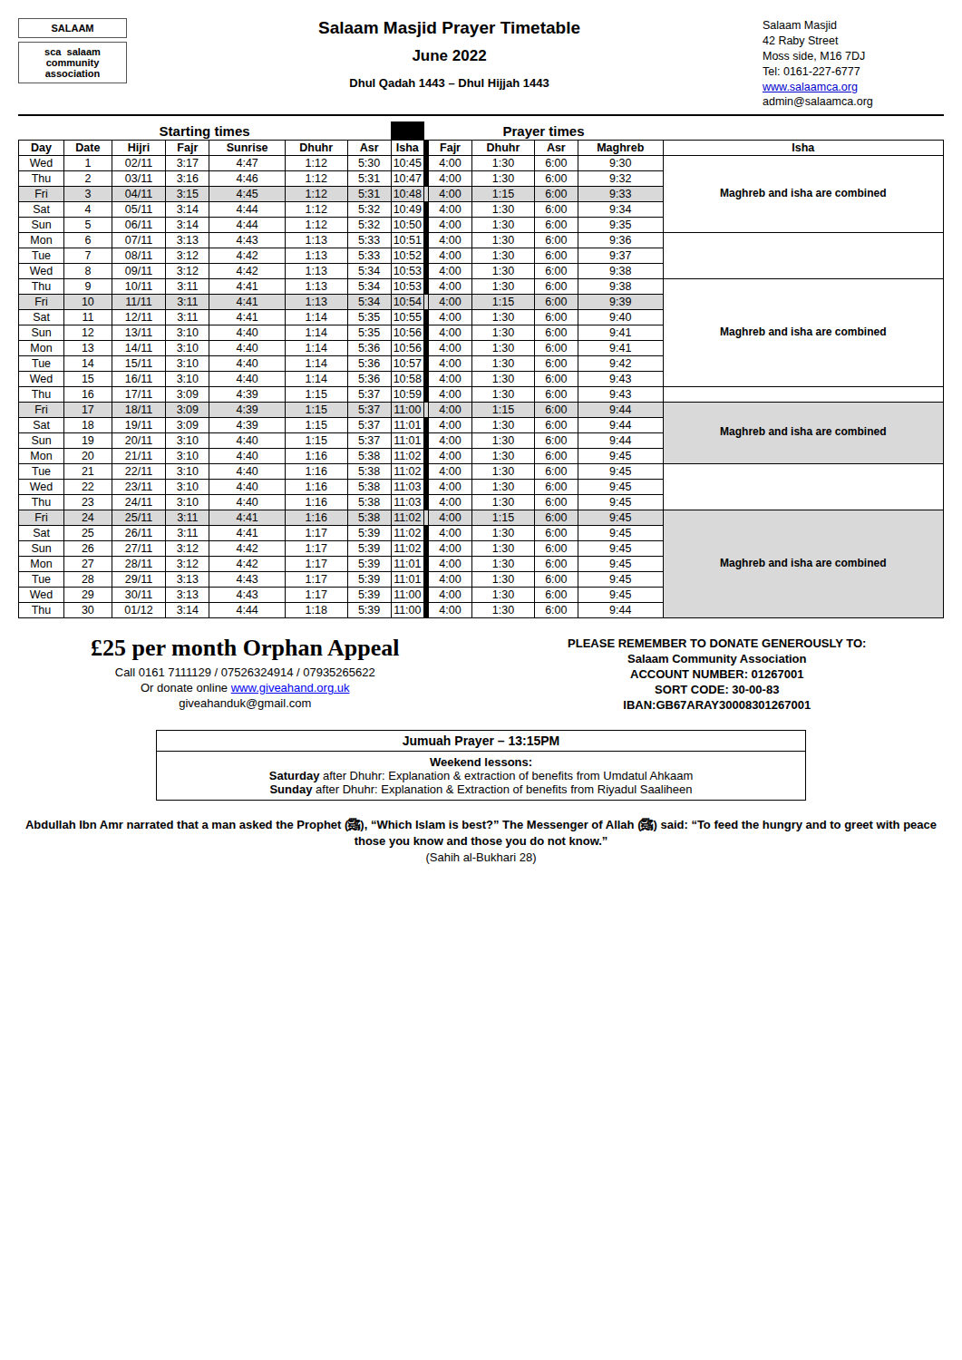SALAAM
sca salaam community association
Salaam Masjid Prayer Timetable
June 2022
Dhul Qadah 1443 – Dhul Hijjah 1443
Salaam Masjid
42 Raby Street
Moss side, M16 7DJ
Tel: 0161-227-6777
www.salaamca.org
admin@salaamca.org
| Starting times | | Prayer times |
| Day | Date | Hijri | Fajr | Sunrise | Dhuhr | Asr | Isha | | Fajr | Dhuhr | Asr | Maghreb | Isha |
| Wed | 1 | 02/11 | 3:17 | 4:47 | 1:12 | 5:30 | 10:45 | | 4:00 | 1:30 | 6:00 | 9:30 | Maghreb and isha are combined |
| Thu | 2 | 03/11 | 3:16 | 4:46 | 1:12 | 5:31 | 10:47 | | 4:00 | 1:30 | 6:00 | 9:32 |
| Fri | 3 | 04/11 | 3:15 | 4:45 | 1:12 | 5:31 | 10:48 | | 4:00 | 1:15 | 6:00 | 9:33 |
| Sat | 4 | 05/11 | 3:14 | 4:44 | 1:12 | 5:32 | 10:49 | | 4:00 | 1:30 | 6:00 | 9:34 |
| Sun | 5 | 06/11 | 3:14 | 4:44 | 1:12 | 5:32 | 10:50 | | 4:00 | 1:30 | 6:00 | 9:35 |
| Mon | 6 | 07/11 | 3:13 | 4:43 | 1:13 | 5:33 | 10:51 | | 4:00 | 1:30 | 6:00 | 9:36 | |
| Tue | 7 | 08/11 | 3:12 | 4:42 | 1:13 | 5:33 | 10:52 | | 4:00 | 1:30 | 6:00 | 9:37 |
| Wed | 8 | 09/11 | 3:12 | 4:42 | 1:13 | 5:34 | 10:53 | | 4:00 | 1:30 | 6:00 | 9:38 |
| Thu | 9 | 10/11 | 3:11 | 4:41 | 1:13 | 5:34 | 10:53 | | 4:00 | 1:30 | 6:00 | 9:38 | Maghreb and isha are combined |
| Fri | 10 | 11/11 | 3:11 | 4:41 | 1:13 | 5:34 | 10:54 | | 4:00 | 1:15 | 6:00 | 9:39 |
| Sat | 11 | 12/11 | 3:11 | 4:41 | 1:14 | 5:35 | 10:55 | | 4:00 | 1:30 | 6:00 | 9:40 |
| Sun | 12 | 13/11 | 3:10 | 4:40 | 1:14 | 5:35 | 10:56 | | 4:00 | 1:30 | 6:00 | 9:41 |
| Mon | 13 | 14/11 | 3:10 | 4:40 | 1:14 | 5:36 | 10:56 | | 4:00 | 1:30 | 6:00 | 9:41 |
| Tue | 14 | 15/11 | 3:10 | 4:40 | 1:14 | 5:36 | 10:57 | | 4:00 | 1:30 | 6:00 | 9:42 |
| Wed | 15 | 16/11 | 3:10 | 4:40 | 1:14 | 5:36 | 10:58 | | 4:00 | 1:30 | 6:00 | 9:43 |
| Thu | 16 | 17/11 | 3:09 | 4:39 | 1:15 | 5:37 | 10:59 | | 4:00 | 1:30 | 6:00 | 9:43 | |
| Fri | 17 | 18/11 | 3:09 | 4:39 | 1:15 | 5:37 | 11:00 | | 4:00 | 1:15 | 6:00 | 9:44 | Maghreb and isha are combined |
| Sat | 18 | 19/11 | 3:09 | 4:39 | 1:15 | 5:37 | 11:01 | | 4:00 | 1:30 | 6:00 | 9:44 |
| Sun | 19 | 20/11 | 3:10 | 4:40 | 1:15 | 5:37 | 11:01 | | 4:00 | 1:30 | 6:00 | 9:44 |
| Mon | 20 | 21/11 | 3:10 | 4:40 | 1:16 | 5:38 | 11:02 | | 4:00 | 1:30 | 6:00 | 9:45 |
| Tue | 21 | 22/11 | 3:10 | 4:40 | 1:16 | 5:38 | 11:02 | | 4:00 | 1:30 | 6:00 | 9:45 | |
| Wed | 22 | 23/11 | 3:10 | 4:40 | 1:16 | 5:38 | 11:03 | | 4:00 | 1:30 | 6:00 | 9:45 |
| Thu | 23 | 24/11 | 3:10 | 4:40 | 1:16 | 5:38 | 11:03 | | 4:00 | 1:30 | 6:00 | 9:45 |
| Fri | 24 | 25/11 | 3:11 | 4:41 | 1:16 | 5:38 | 11:02 | | 4:00 | 1:15 | 6:00 | 9:45 | Maghreb and isha are combined |
| Sat | 25 | 26/11 | 3:11 | 4:41 | 1:17 | 5:39 | 11:02 | | 4:00 | 1:30 | 6:00 | 9:45 |
| Sun | 26 | 27/11 | 3:12 | 4:42 | 1:17 | 5:39 | 11:02 | | 4:00 | 1:30 | 6:00 | 9:45 |
| Mon | 27 | 28/11 | 3:12 | 4:42 | 1:17 | 5:39 | 11:01 | | 4:00 | 1:30 | 6:00 | 9:45 |
| Tue | 28 | 29/11 | 3:13 | 4:43 | 1:17 | 5:39 | 11:01 | | 4:00 | 1:30 | 6:00 | 9:45 |
| Wed | 29 | 30/11 | 3:13 | 4:43 | 1:17 | 5:39 | 11:00 | | 4:00 | 1:30 | 6:00 | 9:45 |
| Thu | 30 | 01/12 | 3:14 | 4:44 | 1:18 | 5:39 | 11:00 | | 4:00 | 1:30 | 6:00 | 9:44 |
£25 per month Orphan Appeal
Call 0161 7111129 / 07526324914 / 07935265622
Or donate online www.giveahand.org.uk
giveahanduk@gmail.com
PLEASE REMEMBER TO DONATE GENEROUSLY TO:
Salaam Community Association
ACCOUNT NUMBER: 01267001
SORT CODE: 30-00-83
IBAN:GB67ARAY30008301267001
Jumuah Prayer – 13:15PM
Weekend lessons:
Saturday after Dhuhr: Explanation & extraction of benefits from Umdatul Ahkaam
Sunday after Dhuhr: Explanation & Extraction of benefits from Riyadul Saaliheen
Abdullah Ibn Amr narrated that a man asked the Prophet (ﷺ), “Which Islam is best?” The Messenger of Allah (ﷺ) said: “To feed the hungry and to greet with peace those you know and those you do not know.”
(Sahih al-Bukhari 28)